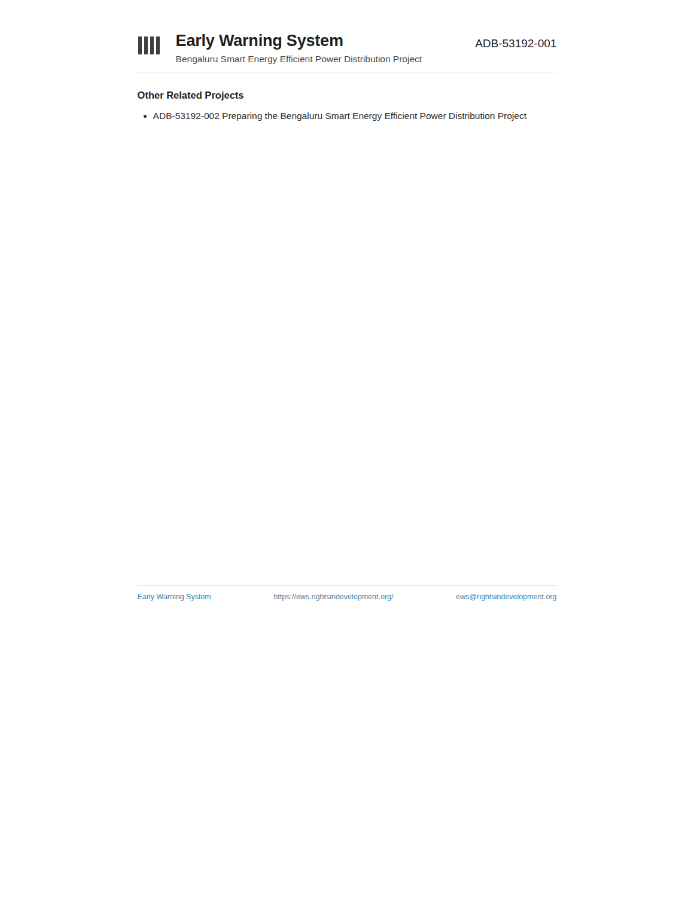Early Warning System
Bengaluru Smart Energy Efficient Power Distribution Project
ADB-53192-001
Other Related Projects
ADB-53192-002 Preparing the Bengaluru Smart Energy Efficient Power Distribution Project
Early Warning System
https://ews.rightsindevelopment.org/
ews@rightsindevelopment.org